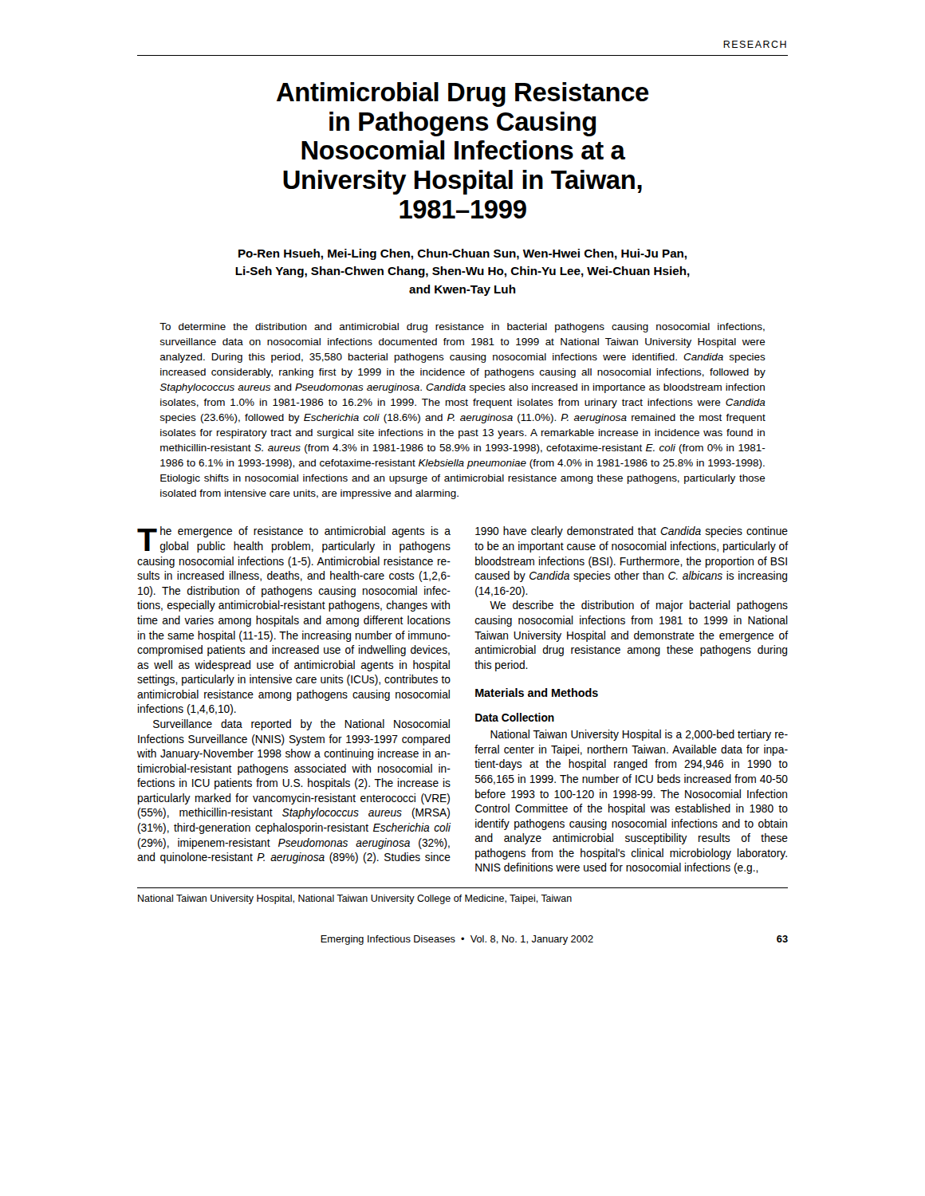RESEARCH
Antimicrobial Drug Resistance
in Pathogens Causing
Nosocomial Infections at a
University Hospital in Taiwan,
1981–1999
Po-Ren Hsueh, Mei-Ling Chen, Chun-Chuan Sun, Wen-Hwei Chen, Hui-Ju Pan,
Li-Seh Yang, Shan-Chwen Chang, Shen-Wu Ho, Chin-Yu Lee, Wei-Chuan Hsieh,
and Kwen-Tay Luh
To determine the distribution and antimicrobial drug resistance in bacterial pathogens causing nosocomial infections, surveillance data on nosocomial infections documented from 1981 to 1999 at National Taiwan University Hospital were analyzed. During this period, 35,580 bacterial pathogens causing nosocomial infections were identified. Candida species increased considerably, ranking first by 1999 in the incidence of pathogens causing all nosocomial infections, followed by Staphylococcus aureus and Pseudomonas aeruginosa. Candida species also increased in importance as bloodstream infection isolates, from 1.0% in 1981-1986 to 16.2% in 1999. The most frequent isolates from urinary tract infections were Candida species (23.6%), followed by Escherichia coli (18.6%) and P. aeruginosa (11.0%). P. aeruginosa remained the most frequent isolates for respiratory tract and surgical site infections in the past 13 years. A remarkable increase in incidence was found in methicillin-resistant S. aureus (from 4.3% in 1981-1986 to 58.9% in 1993-1998), cefotaxime-resistant E. coli (from 0% in 1981-1986 to 6.1% in 1993-1998), and cefotaxime-resistant Klebsiella pneumoniae (from 4.0% in 1981-1986 to 25.8% in 1993-1998). Etiologic shifts in nosocomial infections and an upsurge of antimicrobial resistance among these pathogens, particularly those isolated from intensive care units, are impressive and alarming.
The emergence of resistance to antimicrobial agents is a global public health problem, particularly in pathogens causing nosocomial infections (1-5). Antimicrobial resistance results in increased illness, deaths, and health-care costs (1,2,6-10). The distribution of pathogens causing nosocomial infections, especially antimicrobial-resistant pathogens, changes with time and varies among hospitals and among different locations in the same hospital (11-15). The increasing number of immunocompromised patients and increased use of indwelling devices, as well as widespread use of antimicrobial agents in hospital settings, particularly in intensive care units (ICUs), contributes to antimicrobial resistance among pathogens causing nosocomial infections (1,4,6,10).
Surveillance data reported by the National Nosocomial Infections Surveillance (NNIS) System for 1993-1997 compared with January-November 1998 show a continuing increase in antimicrobial-resistant pathogens associated with nosocomial infections in ICU patients from U.S. hospitals (2). The increase is particularly marked for vancomycin-resistant enterococci (VRE) (55%), methicillin-resistant Staphylococcus aureus (MRSA) (31%), third-generation cephalosporin-resistant Escherichia coli (29%), imipenem-resistant Pseudomonas aeruginosa (32%), and quinolone-resistant P. aeruginosa (89%) (2). Studies since 1990 have clearly demonstrated that Candida species continue to be an important cause of nosocomial infections, particularly of bloodstream infections (BSI). Furthermore, the proportion of BSI caused by Candida species other than C. albicans is increasing (14,16-20).
We describe the distribution of major bacterial pathogens causing nosocomial infections from 1981 to 1999 in National Taiwan University Hospital and demonstrate the emergence of antimicrobial drug resistance among these pathogens during this period.
Materials and Methods
Data Collection
National Taiwan University Hospital is a 2,000-bed tertiary referral center in Taipei, northern Taiwan. Available data for inpatient-days at the hospital ranged from 294,946 in 1990 to 566,165 in 1999. The number of ICU beds increased from 40-50 before 1993 to 100-120 in 1998-99. The Nosocomial Infection Control Committee of the hospital was established in 1980 to identify pathogens causing nosocomial infections and to obtain and analyze antimicrobial susceptibility results of these pathogens from the hospital's clinical microbiology laboratory. NNIS definitions were used for nosocomial infections (e.g.,
National Taiwan University Hospital, National Taiwan University College of Medicine, Taipei, Taiwan
Emerging Infectious Diseases • Vol. 8, No. 1, January 2002 63